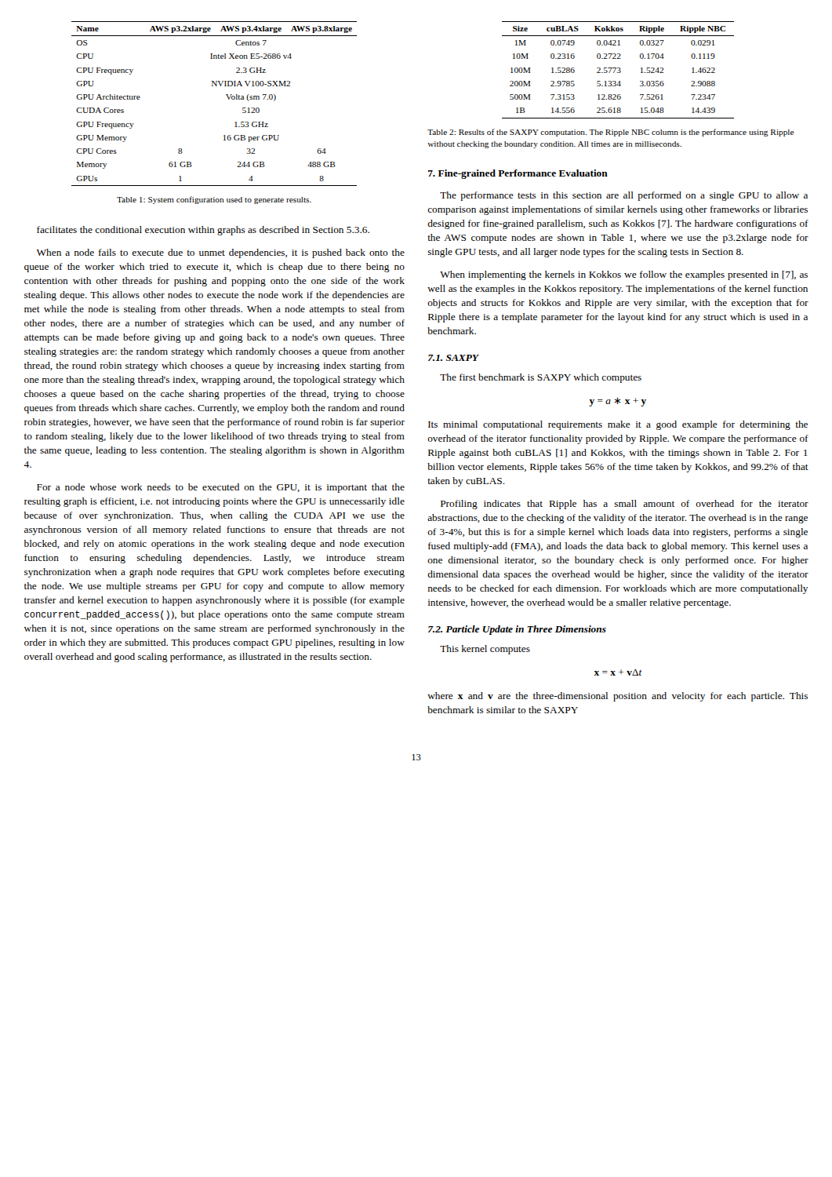| Name | AWS p3.2xlarge | AWS p3.4xlarge | AWS p3.8xlarge |
| --- | --- | --- | --- |
| OS | Centos 7 |
| CPU | Intel Xeon E5-2686 v4 |
| CPU Frequency | 2.3 GHz |
| GPU | NVIDIA V100-SXM2 |
| GPU Architecture | Volta (sm 7.0) |
| CUDA Cores | 5120 |
| GPU Frequency | 1.53 GHz |
| GPU Memory | 16 GB per GPU |
| CPU Cores | 8 | 32 | 64 |
| Memory | 61 GB | 244 GB | 488 GB |
| GPUs | 1 | 4 | 8 |
Table 1: System configuration used to generate results.
facilitates the conditional execution within graphs as described in Section 5.3.6.
When a node fails to execute due to unmet dependencies, it is pushed back onto the queue of the worker which tried to execute it, which is cheap due to there being no contention with other threads for pushing and popping onto the one side of the work stealing deque. This allows other nodes to execute the node work if the dependencies are met while the node is stealing from other threads. When a node attempts to steal from other nodes, there are a number of strategies which can be used, and any number of attempts can be made before giving up and going back to a node's own queues. Three stealing strategies are: the random strategy which randomly chooses a queue from another thread, the round robin strategy which chooses a queue by increasing index starting from one more than the stealing thread's index, wrapping around, the topological strategy which chooses a queue based on the cache sharing properties of the thread, trying to choose queues from threads which share caches. Currently, we employ both the random and round robin strategies, however, we have seen that the performance of round robin is far superior to random stealing, likely due to the lower likelihood of two threads trying to steal from the same queue, leading to less contention. The stealing algorithm is shown in Algorithm 4.
For a node whose work needs to be executed on the GPU, it is important that the resulting graph is efficient, i.e. not introducing points where the GPU is unnecessarily idle because of over synchronization. Thus, when calling the CUDA API we use the asynchronous version of all memory related functions to ensure that threads are not blocked, and rely on atomic operations in the work stealing deque and node execution function to ensuring scheduling dependencies. Lastly, we introduce stream synchronization when a graph node requires that GPU work completes before executing the node. We use multiple streams per GPU for copy and compute to allow memory transfer and kernel execution to happen asynchronously where it is possible (for example concurrent_padded_access()), but place operations onto the same compute stream when it is not, since operations on the same stream are performed synchronously in the order in which they are submitted. This produces compact GPU pipelines, resulting in low overall overhead and good scaling performance, as illustrated in the results section.
| Size | cuBLAS | Kokkos | Ripple | Ripple NBC |
| --- | --- | --- | --- | --- |
| 1M | 0.0749 | 0.0421 | 0.0327 | 0.0291 |
| 10M | 0.2316 | 0.2722 | 0.1704 | 0.1119 |
| 100M | 1.5286 | 2.5773 | 1.5242 | 1.4622 |
| 200M | 2.9785 | 5.1334 | 3.0356 | 2.9088 |
| 500M | 7.3153 | 12.826 | 7.5261 | 7.2347 |
| 1B | 14.556 | 25.618 | 15.048 | 14.439 |
Table 2: Results of the SAXPY computation. The Ripple NBC column is the performance using Ripple without checking the boundary condition. All times are in milliseconds.
7. Fine-grained Performance Evaluation
The performance tests in this section are all performed on a single GPU to allow a comparison against implementations of similar kernels using other frameworks or libraries designed for fine-grained parallelism, such as Kokkos [7]. The hardware configurations of the AWS compute nodes are shown in Table 1, where we use the p3.2xlarge node for single GPU tests, and all larger node types for the scaling tests in Section 8.
When implementing the kernels in Kokkos we follow the examples presented in [7], as well as the examples in the Kokkos repository. The implementations of the kernel function objects and structs for Kokkos and Ripple are very similar, with the exception that for Ripple there is a template parameter for the layout kind for any struct which is used in a benchmark.
7.1. SAXPY
The first benchmark is SAXPY which computes
y = a ∗ x + y
Its minimal computational requirements make it a good example for determining the overhead of the iterator functionality provided by Ripple. We compare the performance of Ripple against both cuBLAS [1] and Kokkos, with the timings shown in Table 2. For 1 billion vector elements, Ripple takes 56% of the time taken by Kokkos, and 99.2% of that taken by cuBLAS.
Profiling indicates that Ripple has a small amount of overhead for the iterator abstractions, due to the checking of the validity of the iterator. The overhead is in the range of 3-4%, but this is for a simple kernel which loads data into registers, performs a single fused multiply-add (FMA), and loads the data back to global memory. This kernel uses a one dimensional iterator, so the boundary check is only performed once. For higher dimensional data spaces the overhead would be higher, since the validity of the iterator needs to be checked for each dimension. For workloads which are more computationally intensive, however, the overhead would be a smaller relative percentage.
7.2. Particle Update in Three Dimensions
This kernel computes
x = x + v Δt
where x and v are the three-dimensional position and velocity for each particle. This benchmark is similar to the SAXPY
13